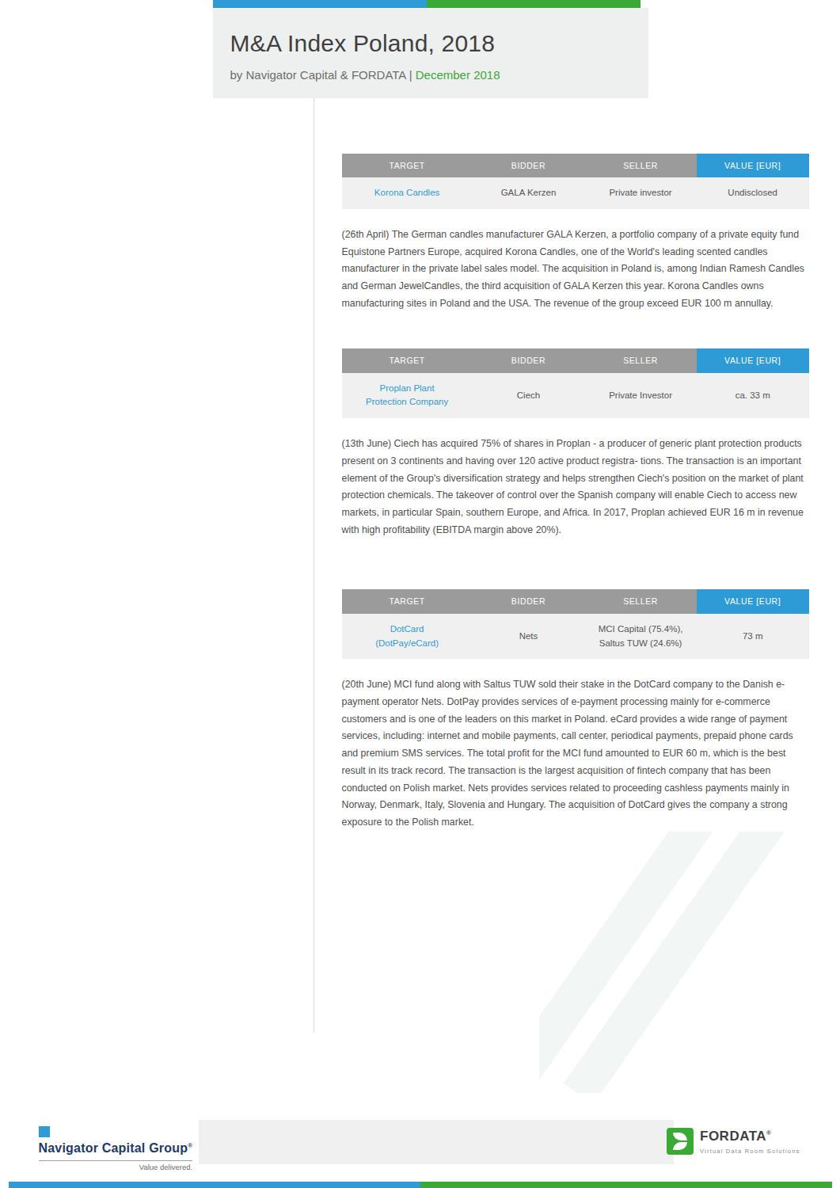M&A Index Poland, 2018
by Navigator Capital & FORDATA | December 2018
| TARGET | BIDDER | SELLER | VALUE [EUR] |
| --- | --- | --- | --- |
| Korona Candles | GALA Kerzen | Private investor | Undisclosed |
(26th April) The German candles manufacturer GALA Kerzen, a portfolio company of a private equity fund Equistone Partners Europe, acquired Korona Candles, one of the World's leading scented candles manufacturer in the private label sales model. The acquisition in Poland is, among Indian Ramesh Candles and German JewelCandles, the third acquisition of GALA Kerzen this year. Korona Candles owns manufacturing sites in Poland and the USA. The revenue of the group exceed EUR 100 m annullay.
| TARGET | BIDDER | SELLER | VALUE [EUR] |
| --- | --- | --- | --- |
| Proplan Plant Protection Company | Ciech | Private Investor | ca. 33 m |
(13th June) Ciech has acquired 75% of shares in Proplan - a producer of generic plant protection products present on 3 continents and having over 120 active product registra- tions. The transaction is an important element of the Group's diversification strategy and helps strengthen Ciech's position on the market of plant protection chemicals. The takeover of control over the Spanish company will enable Ciech to access new markets, in particular Spain, southern Europe, and Africa. In 2017, Proplan achieved EUR 16 m in revenue with high profitability (EBITDA margin above 20%).
| TARGET | BIDDER | SELLER | VALUE [EUR] |
| --- | --- | --- | --- |
| DotCard (DotPay/eCard) | Nets | MCI Capital (75.4%), Saltus TUW (24.6%) | 73 m |
(20th June) MCI fund along with Saltus TUW sold their stake in the DotCard company to the Danish e-payment operator Nets. DotPay provides services of e-payment processing mainly for e-commerce customers and is one of the leaders on this market in Poland. eCard provides a wide range of payment services, including: internet and mobile payments, call center, periodical payments, prepaid phone cards and premium SMS services. The total profit for the MCI fund amounted to EUR 60 m, which is the best result in its track record. The transaction is the largest acquisition of fintech company that has been conducted on Polish market. Nets provides services related to proceeding cashless payments mainly in Norway, Denmark, Italy, Slovenia and Hungary. The acquisition of DotCard gives the company a strong exposure to the Polish market.
Navigator Capital Group®
Value delivered.
FORDATA®
Virtual Data Room Solutions